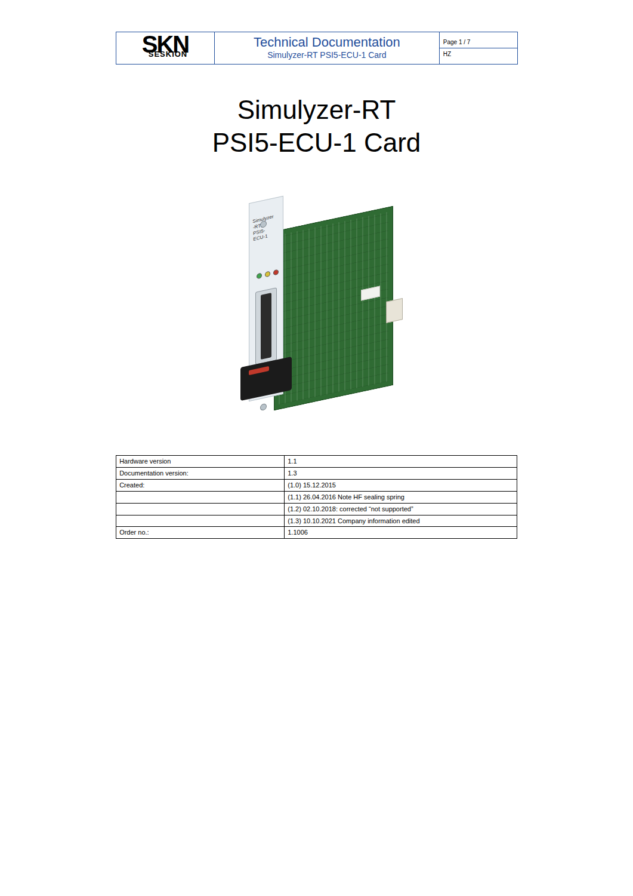SKN SESKION
Technical Documentation
Simulyzer-RT PSI5-ECU-1 Card
Page 1 / 7
HZ
Simulyzer-RT
PSI5-ECU-1 Card
Simulyzer
-RT
PSI5-
ECU-1
| Hardware version | 1.1 |
| Documentation version: | 1.3 |
| Created: | (1.0) 15.12.2015 |
| | (1.1) 26.04.2016 Note HF sealing spring |
| | (1.2) 02.10.2018: corrected “not supported” |
| | (1.3) 10.10.2021 Company information edited |
| Order no.: | 1.1006 |